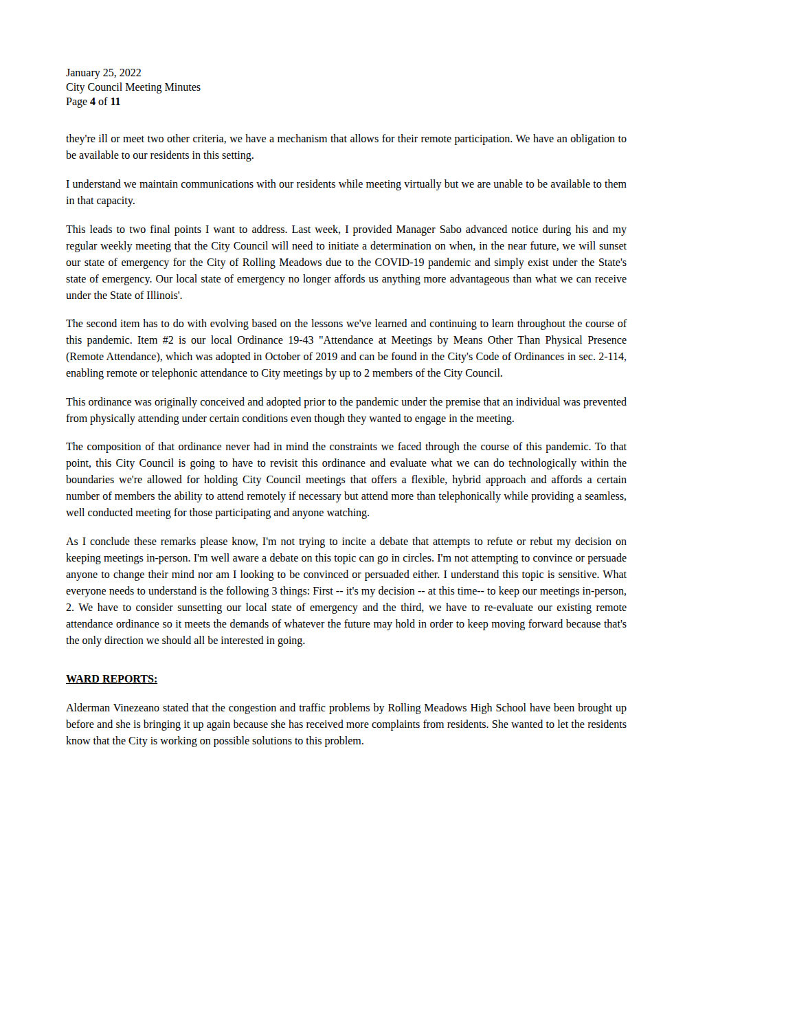January 25, 2022
City Council Meeting Minutes
Page 4 of 11
they're ill or meet two other criteria, we have a mechanism that allows for their remote participation. We have an obligation to be available to our residents in this setting.
I understand we maintain communications with our residents while meeting virtually but we are unable to be available to them in that capacity.
This leads to two final points I want to address. Last week, I provided Manager Sabo advanced notice during his and my regular weekly meeting that the City Council will need to initiate a determination on when, in the near future, we will sunset our state of emergency for the City of Rolling Meadows due to the COVID-19 pandemic and simply exist under the State's state of emergency. Our local state of emergency no longer affords us anything more advantageous than what we can receive under the State of Illinois'.
The second item has to do with evolving based on the lessons we've learned and continuing to learn throughout the course of this pandemic. Item #2 is our local Ordinance 19-43 "Attendance at Meetings by Means Other Than Physical Presence (Remote Attendance), which was adopted in October of 2019 and can be found in the City's Code of Ordinances in sec. 2-114, enabling remote or telephonic attendance to City meetings by up to 2 members of the City Council.
This ordinance was originally conceived and adopted prior to the pandemic under the premise that an individual was prevented from physically attending under certain conditions even though they wanted to engage in the meeting.
The composition of that ordinance never had in mind the constraints we faced through the course of this pandemic. To that point, this City Council is going to have to revisit this ordinance and evaluate what we can do technologically within the boundaries we're allowed for holding City Council meetings that offers a flexible, hybrid approach and affords a certain number of members the ability to attend remotely if necessary but attend more than telephonically while providing a seamless, well conducted meeting for those participating and anyone watching.
As I conclude these remarks please know, I'm not trying to incite a debate that attempts to refute or rebut my decision on keeping meetings in-person. I'm well aware a debate on this topic can go in circles. I'm not attempting to convince or persuade anyone to change their mind nor am I looking to be convinced or persuaded either. I understand this topic is sensitive. What everyone needs to understand is the following 3 things: First -- it's my decision -- at this time-- to keep our meetings in-person, 2. We have to consider sunsetting our local state of emergency and the third, we have to re-evaluate our existing remote attendance ordinance so it meets the demands of whatever the future may hold in order to keep moving forward because that's the only direction we should all be interested in going.
WARD REPORTS:
Alderman Vinezeano stated that the congestion and traffic problems by Rolling Meadows High School have been brought up before and she is bringing it up again because she has received more complaints from residents. She wanted to let the residents know that the City is working on possible solutions to this problem.